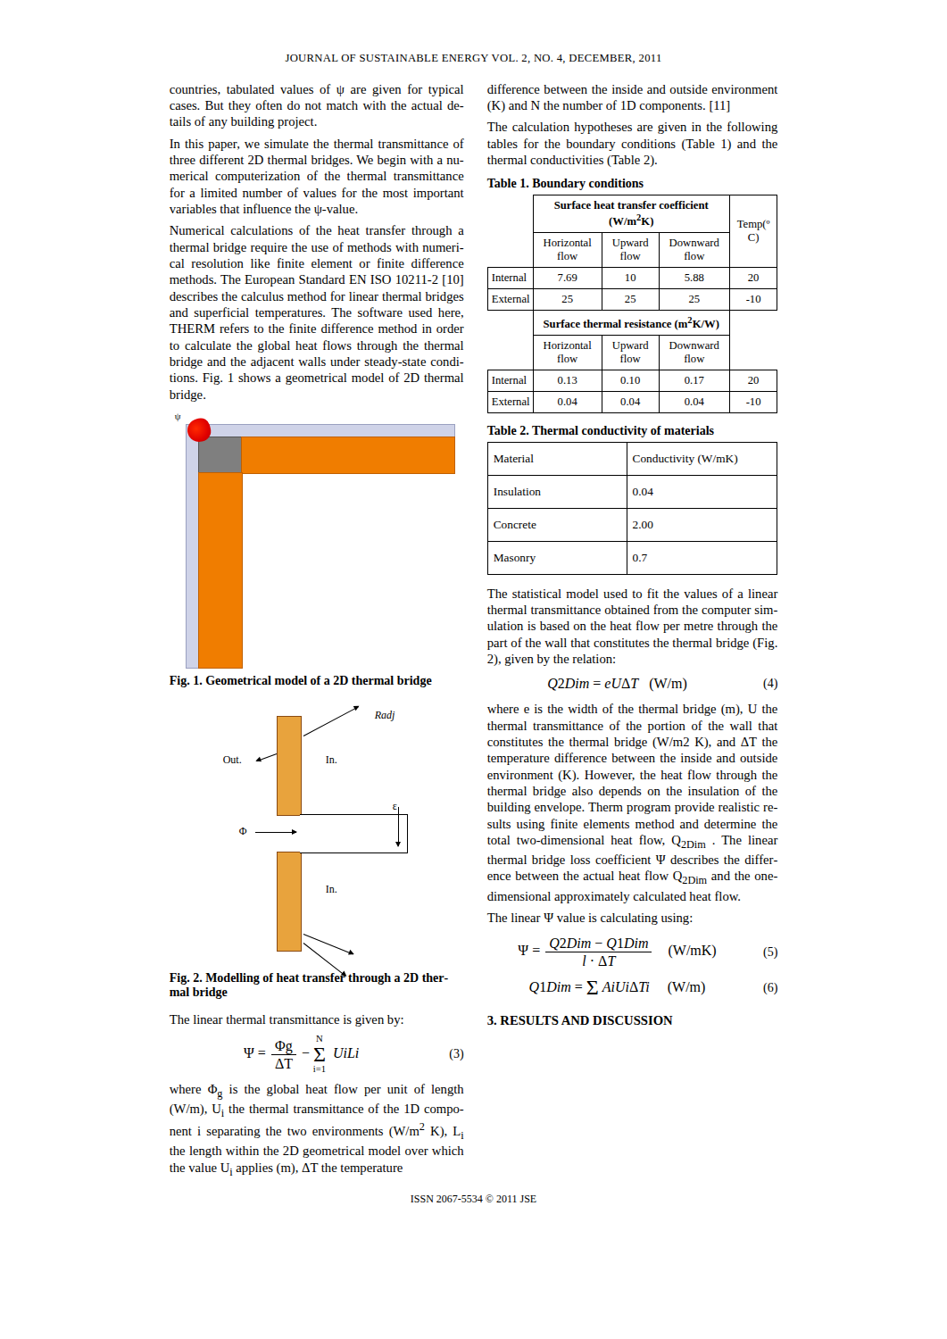JOURNAL OF SUSTAINABLE ENERGY VOL. 2, NO. 4, DECEMBER, 2011
countries, tabulated values of ψ are given for typical cases. But they often do not match with the actual details of any building project.
In this paper, we simulate the thermal transmittance of three different 2D thermal bridges. We begin with a numerical computerization of the thermal transmittance for a limited number of values for the most important variables that influence the ψ-value.
Numerical calculations of the heat transfer through a thermal bridge require the use of methods with numerical resolution like finite element or finite difference methods. The European Standard EN ISO 10211-2 [10] describes the calculus method for linear thermal bridges and superficial temperatures. The software used here, THERM refers to the finite difference method in order to calculate the global heat flows through the thermal bridge and the adjacent walls under steady-state conditions. Fig. 1 shows a geometrical model of 2D thermal bridge.
ψ
Fig. 1. Geometrical model of a 2D thermal bridge
Out.
In.
In.
Φ
ε
Radj
Fig. 2. Modelling of heat transfer through a 2D thermal bridge
The linear thermal transmittance is given by:
Ψ = Φg ΔT − ΣNi=1 UiLi
(3)
where Φg is the global heat flow per unit of length (W/m), Ui the thermal transmittance of the 1D component i separating the two environments (W/m2 K), Li the length within the 2D geometrical model over which the value Ui applies (m), ΔT the temperature
difference between the inside and outside environment (K) and N the number of 1D components. [11]
The calculation hypotheses are given in the following tables for the boundary conditions (Table 1) and the thermal conductivities (Table 2).
Table 1. Boundary conditions
| | Surface heat transfer coefficient (W/m 2 K) | Temp(º C) |
| Horizontal flow | Upward flow | Downward flow |
| Internal | 7.69 | 10 | 5.88 | 20 |
| External | 25 | 25 | 25 | -10 |
| | Surface thermal resistance (m 2 K/W) | |
| | Horizontal flow | Upward flow | Downward flow | |
| Internal | 0.13 | 0.10 | 0.17 | 20 |
| External | 0.04 | 0.04 | 0.04 | -10 |
Table 2. Thermal conductivity of materials
| Material | Conductivity (W/mK) |
| Insulation | 0.04 |
| Concrete | 2.00 |
| Masonry | 0.7 |
The statistical model used to fit the values of a linear thermal transmittance obtained from the computer simulation is based on the heat flow per metre through the part of the wall that constitutes the thermal bridge (Fig. 2), given by the relation:
Q2Dim = eUΔT (W/m)
(4)
where e is the width of the thermal bridge (m), U the thermal transmittance of the portion of the wall that constitutes the thermal bridge (W/m2 K), and ΔT the temperature difference between the inside and outside environment (K). However, the heat flow through the thermal bridge also depends on the insulation of the building envelope. Therm program provide realistic results using finite elements method and determine the total two-dimensional heat flow, Q2Dim . The linear thermal bridge loss coefficient Ψ describes the difference between the actual heat flow Q2Dim and the one-dimensional approximately calculated heat flow.
The linear Ψ value is calculating using:
Ψ = Q2Dim − Q1Dim l · ΔT (W/mK)
(5)
Q1Dim = Σ AiUi ΔTi (W/m)
(6)
3. RESULTS AND DISCUSSION
ISSN 2067-5534 © 2011 JSE